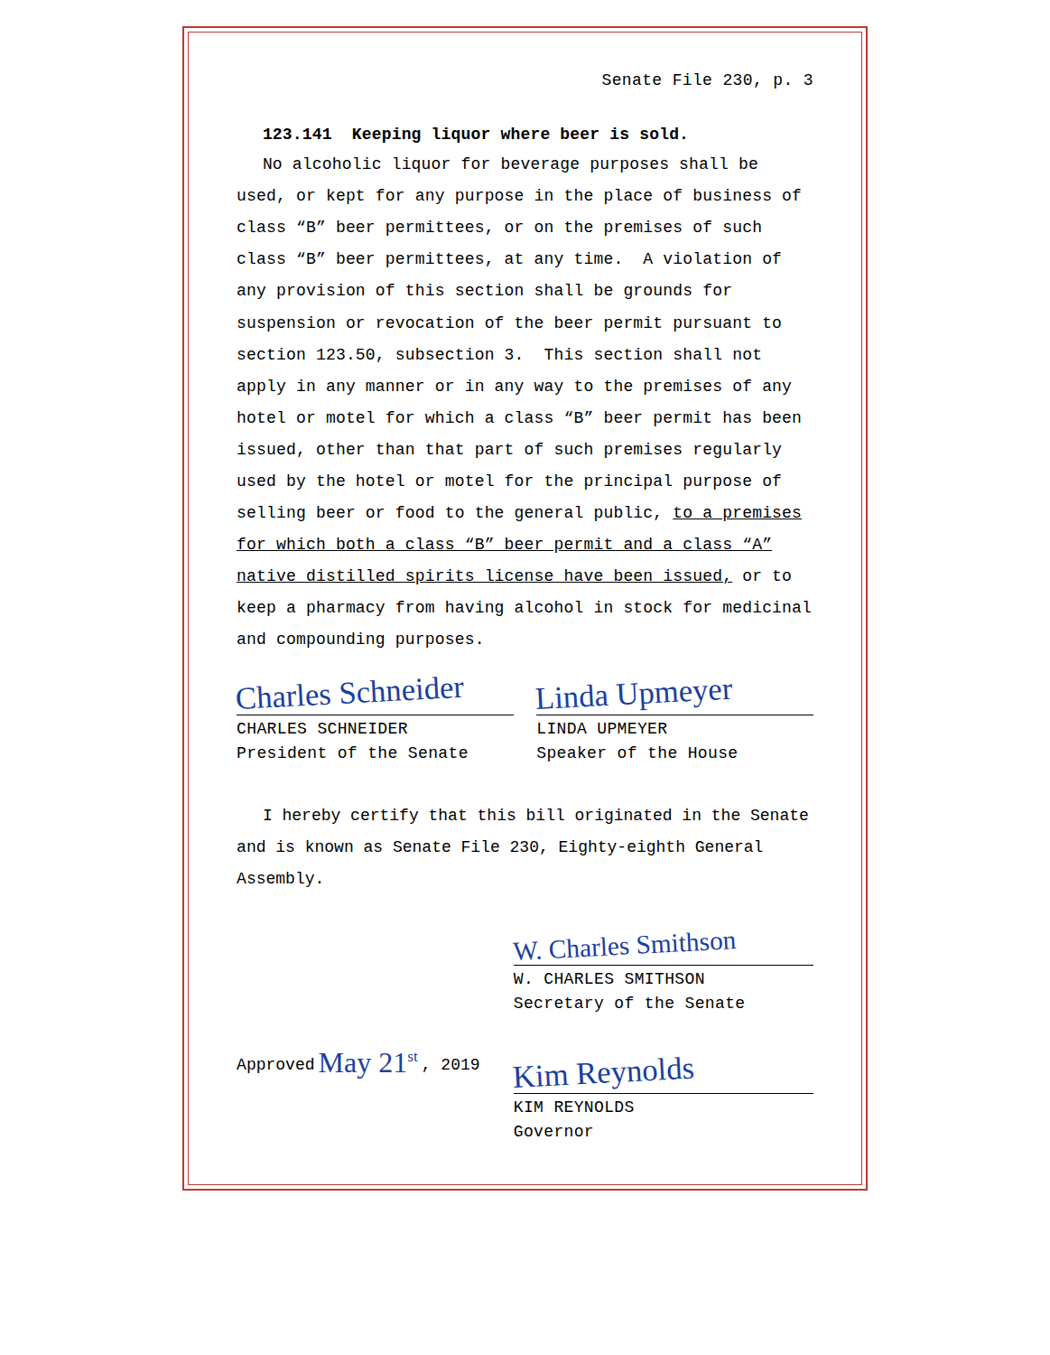Senate File 230, p. 3
123.141 Keeping liquor where beer is sold.
No alcoholic liquor for beverage purposes shall be used, or kept for any purpose in the place of business of class “B” beer permittees, or on the premises of such class “B” beer permittees, at any time. A violation of any provision of this section shall be grounds for suspension or revocation of the beer permit pursuant to section 123.50, subsection 3. This section shall not apply in any manner or in any way to the premises of any hotel or motel for which a class “B” beer permit has been issued, other than that part of such premises regularly used by the hotel or motel for the principal purpose of selling beer or food to the general public, to a premises for which both a class “B” beer permit and a class “A” native distilled spirits license have been issued, or to keep a pharmacy from having alcohol in stock for medicinal and compounding purposes.
Charles Schneider
CHARLES SCHNEIDER
President of the Senate
Linda Upmeyer
LINDA UPMEYER
Speaker of the House
I hereby certify that this bill originated in the Senate and is known as Senate File 230, Eighty-eighth General Assembly.
W. Charles Smithson
W. CHARLES SMITHSON
Secretary of the Senate
Approved May 21st , 2019
Kim Reynolds
KIM REYNOLDS
Governor